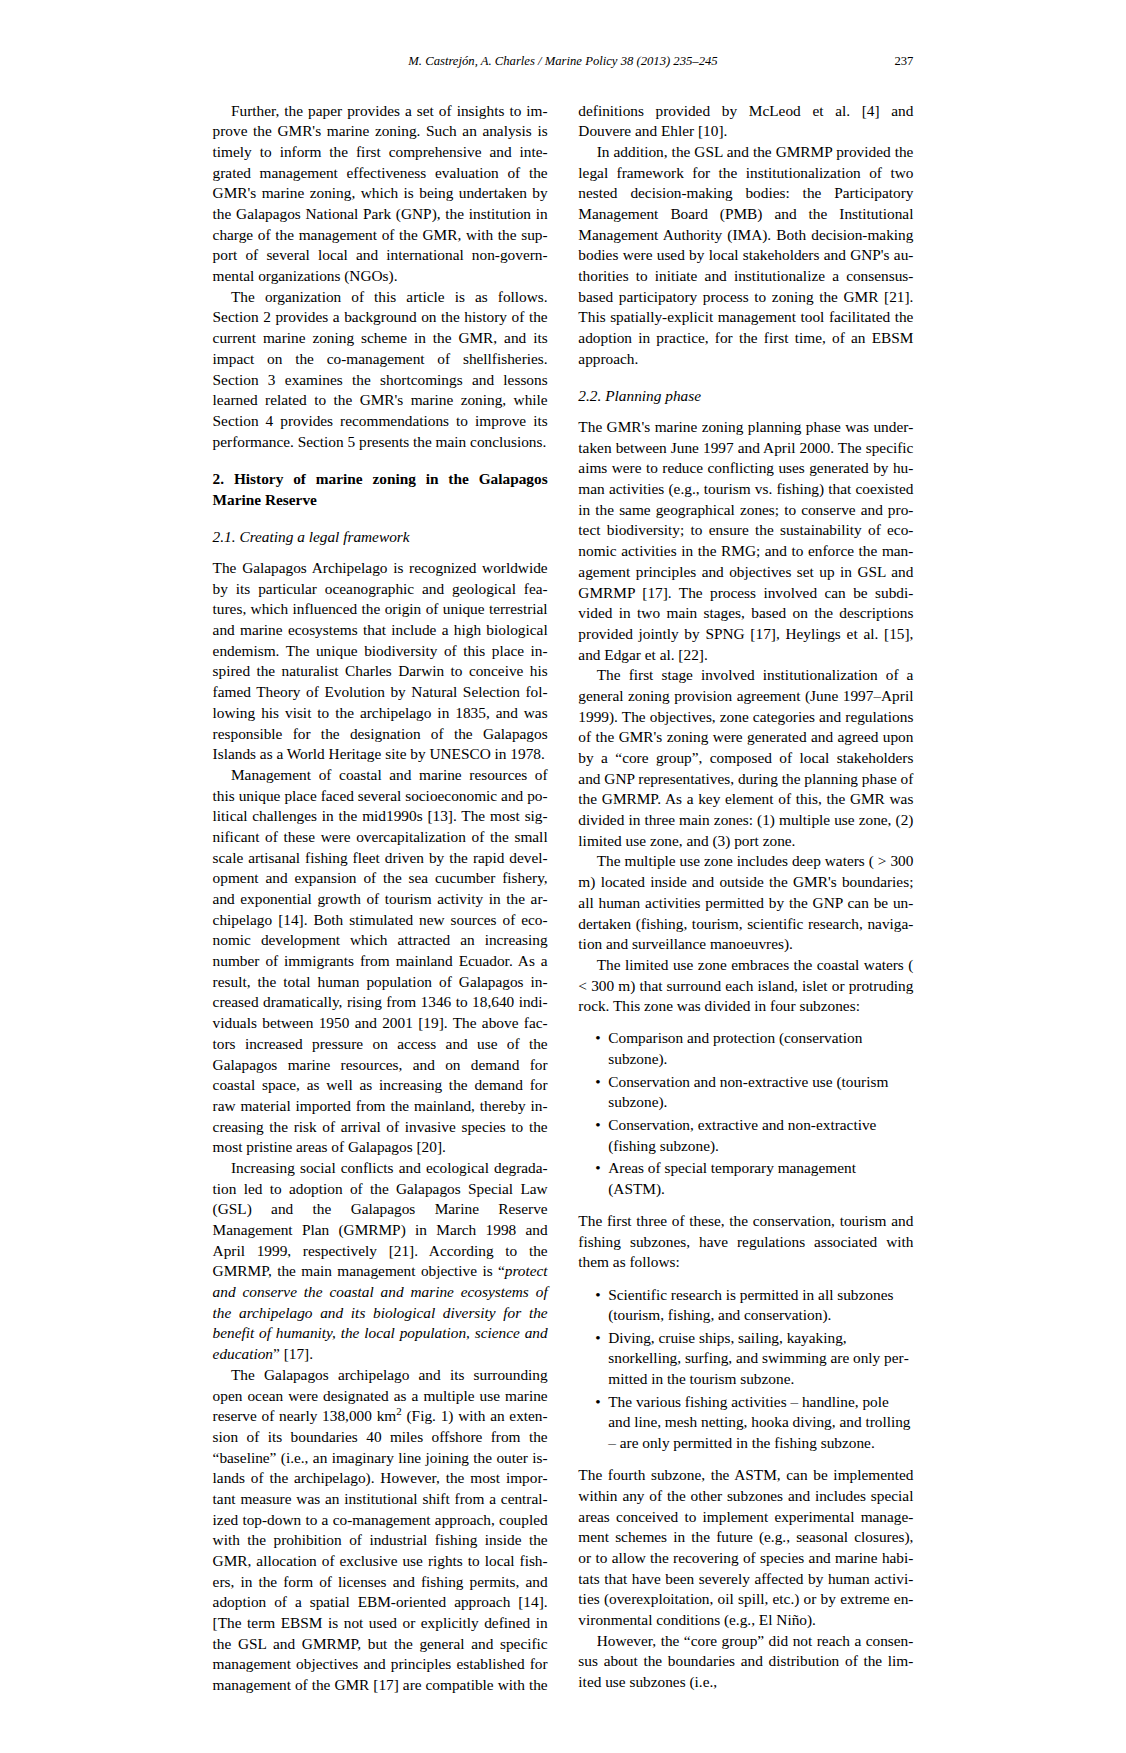M. Castrejón, A. Charles / Marine Policy 38 (2013) 235–245
237
Further, the paper provides a set of insights to improve the GMR's marine zoning. Such an analysis is timely to inform the first comprehensive and integrated management effectiveness evaluation of the GMR's marine zoning, which is being undertaken by the Galapagos National Park (GNP), the institution in charge of the management of the GMR, with the support of several local and international non-governmental organizations (NGOs).
The organization of this article is as follows. Section 2 provides a background on the history of the current marine zoning scheme in the GMR, and its impact on the co-management of shellfisheries. Section 3 examines the shortcomings and lessons learned related to the GMR's marine zoning, while Section 4 provides recommendations to improve its performance. Section 5 presents the main conclusions.
2. History of marine zoning in the Galapagos Marine Reserve
2.1. Creating a legal framework
The Galapagos Archipelago is recognized worldwide by its particular oceanographic and geological features, which influenced the origin of unique terrestrial and marine ecosystems that include a high biological endemism. The unique biodiversity of this place inspired the naturalist Charles Darwin to conceive his famed Theory of Evolution by Natural Selection following his visit to the archipelago in 1835, and was responsible for the designation of the Galapagos Islands as a World Heritage site by UNESCO in 1978.
Management of coastal and marine resources of this unique place faced several socioeconomic and political challenges in the mid1990s [13]. The most significant of these were overcapitalization of the small scale artisanal fishing fleet driven by the rapid development and expansion of the sea cucumber fishery, and exponential growth of tourism activity in the archipelago [14]. Both stimulated new sources of economic development which attracted an increasing number of immigrants from mainland Ecuador. As a result, the total human population of Galapagos increased dramatically, rising from 1346 to 18,640 individuals between 1950 and 2001 [19]. The above factors increased pressure on access and use of the Galapagos marine resources, and on demand for coastal space, as well as increasing the demand for raw material imported from the mainland, thereby increasing the risk of arrival of invasive species to the most pristine areas of Galapagos [20].
Increasing social conflicts and ecological degradation led to adoption of the Galapagos Special Law (GSL) and the Galapagos Marine Reserve Management Plan (GMRMP) in March 1998 and April 1999, respectively [21]. According to the GMRMP, the main management objective is “protect and conserve the coastal and marine ecosystems of the archipelago and its biological diversity for the benefit of humanity, the local population, science and education” [17].
The Galapagos archipelago and its surrounding open ocean were designated as a multiple use marine reserve of nearly 138,000 km2 (Fig. 1) with an extension of its boundaries 40 miles offshore from the “baseline” (i.e., an imaginary line joining the outer islands of the archipelago). However, the most important measure was an institutional shift from a centralized top-down to a co-management approach, coupled with the prohibition of industrial fishing inside the GMR, allocation of exclusive use rights to local fishers, in the form of licenses and fishing permits, and adoption of a spatial EBM-oriented approach [14]. [The term EBSM is not used or explicitly defined in the GSL and GMRMP, but the general and specific management objectives and principles established for management of the GMR [17] are compatible with the definitions provided by McLeod et al. [4] and Douvere and Ehler [10].
In addition, the GSL and the GMRMP provided the legal framework for the institutionalization of two nested decision-making bodies: the Participatory Management Board (PMB) and the Institutional Management Authority (IMA). Both decision-making bodies were used by local stakeholders and GNP's authorities to initiate and institutionalize a consensus-based participatory process to zoning the GMR [21]. This spatially-explicit management tool facilitated the adoption in practice, for the first time, of an EBSM approach.
2.2. Planning phase
The GMR's marine zoning planning phase was undertaken between June 1997 and April 2000. The specific aims were to reduce conflicting uses generated by human activities (e.g., tourism vs. fishing) that coexisted in the same geographical zones; to conserve and protect biodiversity; to ensure the sustainability of economic activities in the RMG; and to enforce the management principles and objectives set up in GSL and GMRMP [17]. The process involved can be subdivided in two main stages, based on the descriptions provided jointly by SPNG [17], Heylings et al. [15], and Edgar et al. [22].
The first stage involved institutionalization of a general zoning provision agreement (June 1997–April 1999). The objectives, zone categories and regulations of the GMR's zoning were generated and agreed upon by a “core group”, composed of local stakeholders and GNP representatives, during the planning phase of the GMRMP. As a key element of this, the GMR was divided in three main zones: (1) multiple use zone, (2) limited use zone, and (3) port zone.
The multiple use zone includes deep waters ( > 300 m) located inside and outside the GMR's boundaries; all human activities permitted by the GNP can be undertaken (fishing, tourism, scientific research, navigation and surveillance manoeuvres).
The limited use zone embraces the coastal waters ( < 300 m) that surround each island, islet or protruding rock. This zone was divided in four subzones:
Comparison and protection (conservation subzone).
Conservation and non-extractive use (tourism subzone).
Conservation, extractive and non-extractive (fishing subzone).
Areas of special temporary management (ASTM).
The first three of these, the conservation, tourism and fishing subzones, have regulations associated with them as follows:
Scientific research is permitted in all subzones (tourism, fishing, and conservation).
Diving, cruise ships, sailing, kayaking, snorkelling, surfing, and swimming are only permitted in the tourism subzone.
The various fishing activities – handline, pole and line, mesh netting, hooka diving, and trolling – are only permitted in the fishing subzone.
The fourth subzone, the ASTM, can be implemented within any of the other subzones and includes special areas conceived to implement experimental management schemes in the future (e.g., seasonal closures), or to allow the recovering of species and marine habitats that have been severely affected by human activities (overexploitation, oil spill, etc.) or by extreme environmental conditions (e.g., El Niño).
However, the “core group” did not reach a consensus about the boundaries and distribution of the limited use subzones (i.e.,